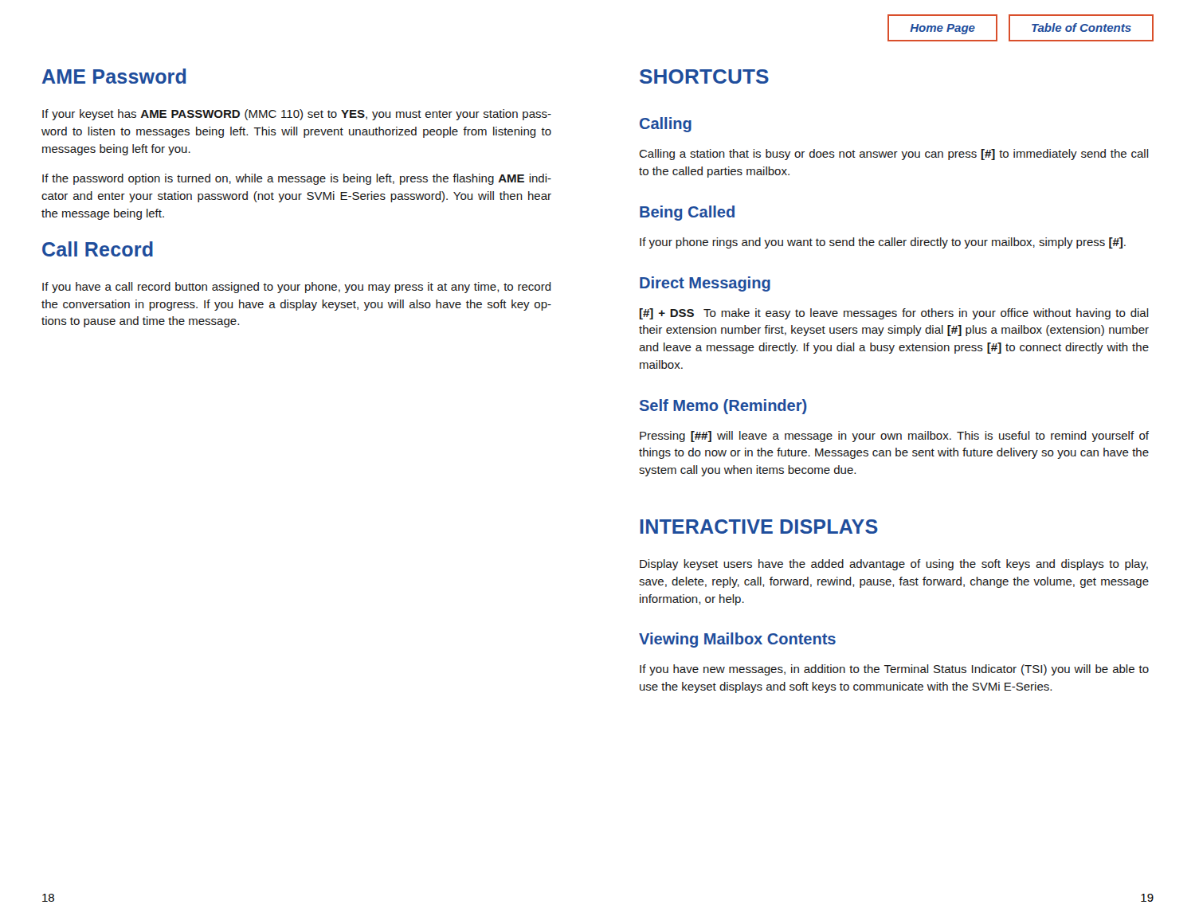Home Page Table of Contents
AME Password
If your keyset has AME PASSWORD (MMC 110) set to YES, you must enter your station password to listen to messages being left. This will prevent unauthorized people from listening to messages being left for you.
If the password option is turned on, while a message is being left, press the flashing AME indicator and enter your station password (not your SVMi E-Series password). You will then hear the message being left.
Call Record
If you have a call record button assigned to your phone, you may press it at any time, to record the conversation in progress. If you have a display keyset, you will also have the soft key options to pause and time the message.
SHORTCUTS
Calling
Calling a station that is busy or does not answer you can press [#] to immediately send the call to the called parties mailbox.
Being Called
If your phone rings and you want to send the caller directly to your mailbox, simply press [#].
Direct Messaging
[#] + DSS To make it easy to leave messages for others in your office without having to dial their extension number first, keyset users may simply dial [#] plus a mailbox (extension) number and leave a message directly. If you dial a busy extension press [#] to connect directly with the mailbox.
Self Memo (Reminder)
Pressing [##] will leave a message in your own mailbox. This is useful to remind yourself of things to do now or in the future. Messages can be sent with future delivery so you can have the system call you when items become due.
INTERACTIVE DISPLAYS
Display keyset users have the added advantage of using the soft keys and displays to play, save, delete, reply, call, forward, rewind, pause, fast forward, change the volume, get message information, or help.
Viewing Mailbox Contents
If you have new messages, in addition to the Terminal Status Indicator (TSI) you will be able to use the keyset displays and soft keys to communicate with the SVMi E-Series.
18
19